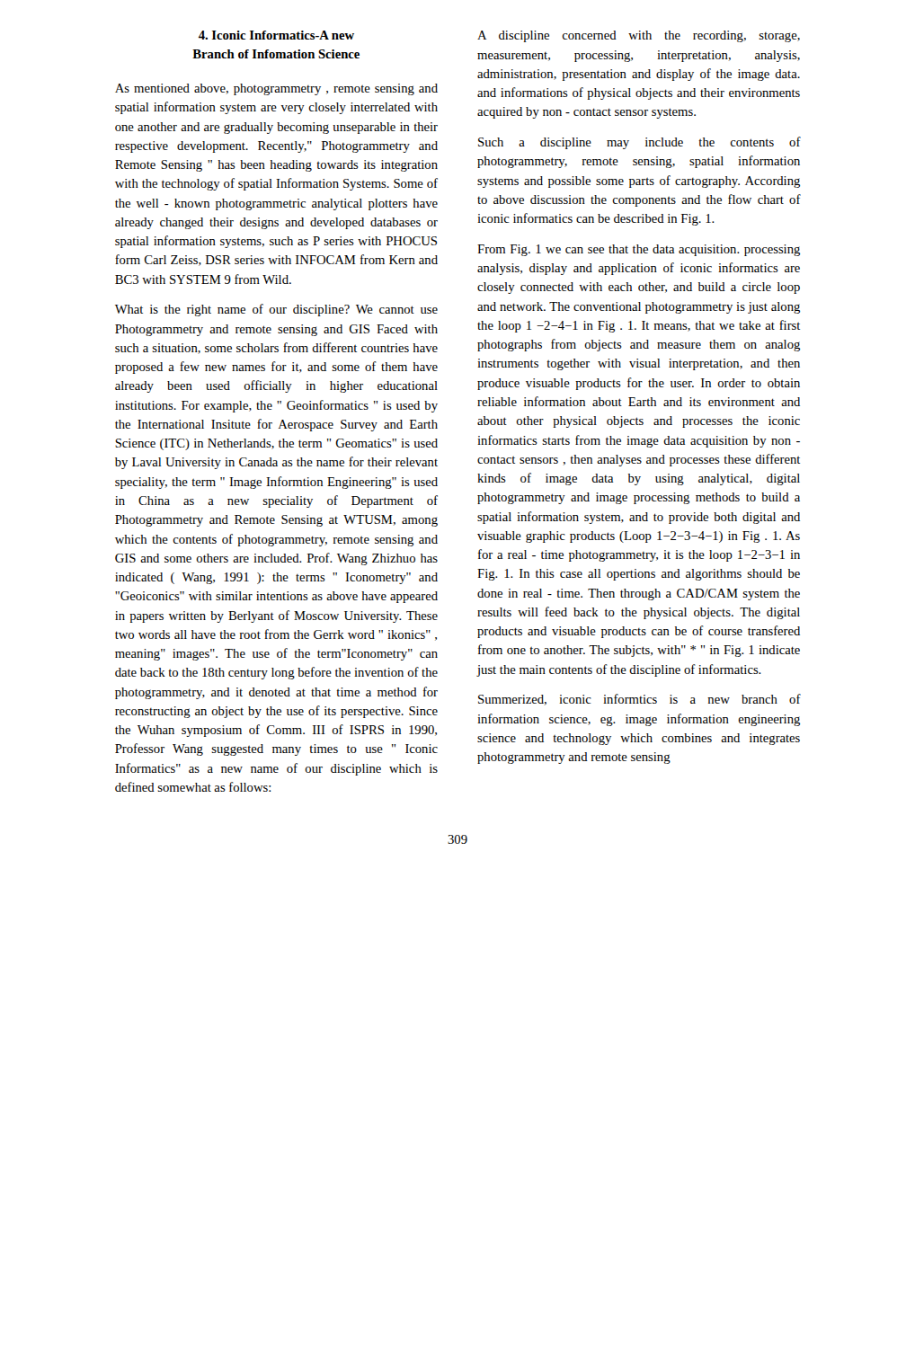4. Iconic Informatics-A new
Branch of Infomation Science
As mentioned above, photogrammetry , remote sensing and spatial information system are very closely interrelated with one another and are gradually becoming unseparable in their respective development. Recently," Photogrammetry and Remote Sensing " has been heading towards its integration with the technology of spatial Information Systems. Some of the well - known photogrammetric analytical plotters have already changed their designs and developed databases or spatial information systems, such as P series with PHOCUS form Carl Zeiss, DSR series with INFOCAM from Kern and BC3 with SYSTEM 9 from Wild.
What is the right name of our discipline? We cannot use Photogrammetry and remote sensing and GIS Faced with such a situation, some scholars from different countries have proposed a few new names for it, and some of them have already been used officially in higher educational institutions. For example, the " Geoinformatics " is used by the International Insitute for Aerospace Survey and Earth Science (ITC) in Netherlands, the term " Geomatics" is used by Laval University in Canada as the name for their relevant speciality, the term " Image Informtion Engineering" is used in China as a new speciality of Department of Photogrammetry and Remote Sensing at WTUSM, among which the contents of photogrammetry, remote sensing and GIS and some others are included. Prof. Wang Zhizhuo has indicated ( Wang, 1991 ): the terms " Iconometry" and "Geoiconics" with similar intentions as above have appeared in papers written by Berlyant of Moscow University. These two words all have the root from the Gerrk word " ikonics" , meaning" images". The use of the term"Iconometry" can date back to the 18th century long before the invention of the photogrammetry, and it denoted at that time a method for reconstructing an object by the use of its perspective. Since the Wuhan symposium of Comm. III of ISPRS in 1990, Professor Wang suggested many times to use " Iconic Informatics" as a new name of our discipline which is defined somewhat as follows:
A discipline concerned with the recording, storage, measurement, processing, interpretation, analysis, administration, presentation and display of the image data. and informations of physical objects and their environments acquired by non - contact sensor systems.
Such a discipline may include the contents of photogrammetry, remote sensing, spatial information systems and possible some parts of cartography. According to above discussion the components and the flow chart of iconic informatics can be described in Fig. 1.
From Fig. 1 we can see that the data acquisition. processing analysis, display and application of iconic informatics are closely connected with each other, and build a circle loop and network. The conventional photogrammetry is just along the loop 1 −2−4−1 in Fig . 1. It means, that we take at first photographs from objects and measure them on analog instruments together with visual interpretation, and then produce visuable products for the user. In order to obtain reliable information about Earth and its environment and about other physical objects and processes the iconic informatics starts from the image data acquisition by non - contact sensors , then analyses and processes these different kinds of image data by using analytical, digital photogrammetry and image processing methods to build a spatial information system, and to provide both digital and visuable graphic products (Loop 1−2−3−4−1) in Fig . 1. As for a real - time photogrammetry, it is the loop 1−2−3−1 in Fig. 1. In this case all opertions and algorithms should be done in real - time. Then through a CAD/CAM system the results will feed back to the physical objects. The digital products and visuable products can be of course transfered from one to another. The subjcts, with" * " in Fig. 1 indicate just the main contents of the discipline of informatics.
Summerized, iconic informtics is a new branch of information science, eg. image information engineering science and technology which combines and integrates photogrammetry and remote sensing
309